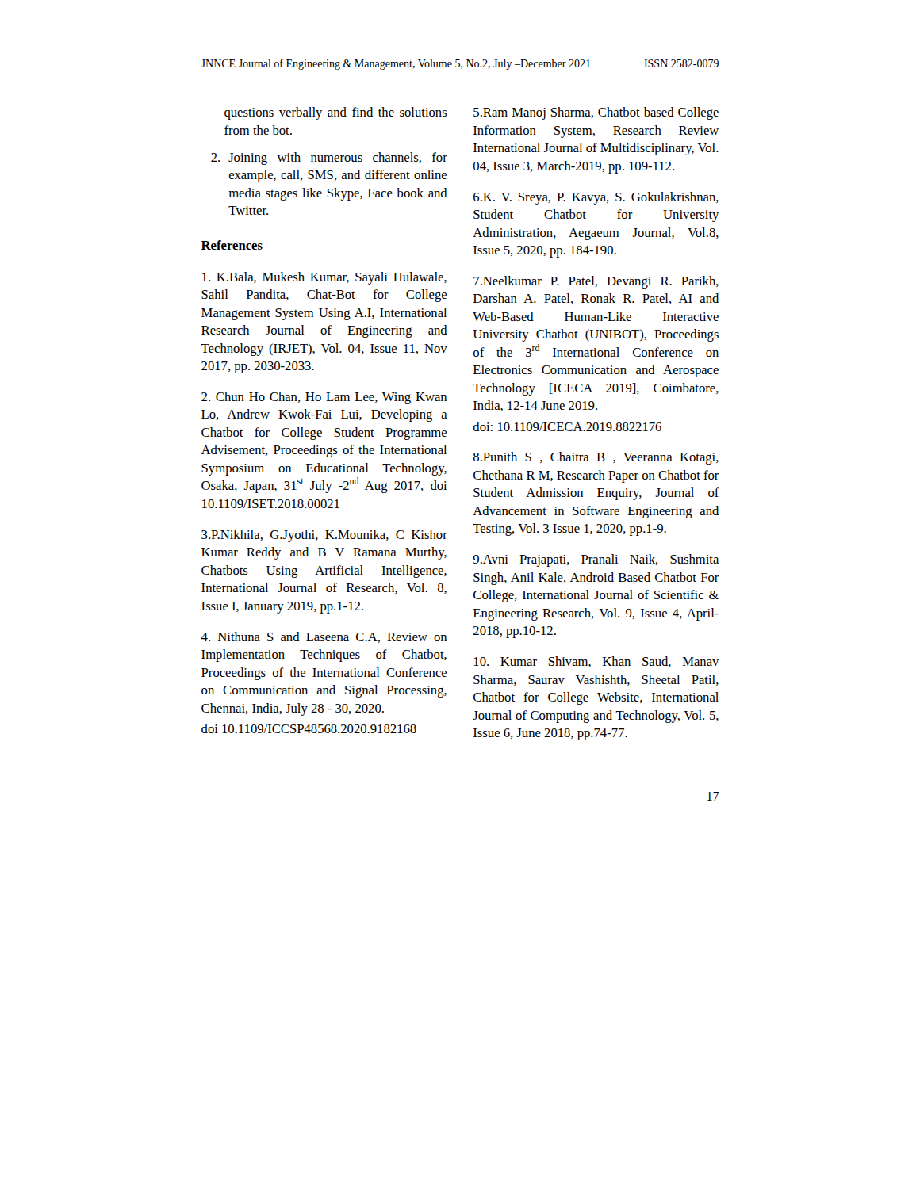JNNCE Journal of Engineering & Management, Volume 5, No.2, July –December 2021 ISSN 2582-0079
questions verbally and find the solutions from the bot.
Joining with numerous channels, for example, call, SMS, and different online media stages like Skype, Face book and Twitter.
References
1. K.Bala, Mukesh Kumar, Sayali Hulawale, Sahil Pandita, Chat-Bot for College Management System Using A.I, International Research Journal of Engineering and Technology (IRJET), Vol. 04, Issue 11, Nov 2017, pp. 2030-2033.
2. Chun Ho Chan, Ho Lam Lee, Wing Kwan Lo, Andrew Kwok-Fai Lui, Developing a Chatbot for College Student Programme Advisement, Proceedings of the International Symposium on Educational Technology, Osaka, Japan, 31st July -2nd Aug 2017, doi 10.1109/ISET.2018.00021
3.P.Nikhila, G.Jyothi, K.Mounika, C Kishor Kumar Reddy and B V Ramana Murthy, Chatbots Using Artificial Intelligence, International Journal of Research, Vol. 8, Issue I, January 2019, pp.1-12.
4. Nithuna S and Laseena C.A, Review on Implementation Techniques of Chatbot, Proceedings of the International Conference on Communication and Signal Processing, Chennai, India, July 28 - 30, 2020.
doi 10.1109/ICCSP48568.2020.9182168
5.Ram Manoj Sharma, Chatbot based College Information System, Research Review International Journal of Multidisciplinary, Vol. 04, Issue 3, March-2019, pp. 109-112.
6.K. V. Sreya, P. Kavya, S. Gokulakrishnan, Student Chatbot for University Administration, Aegaeum Journal, Vol.8, Issue 5, 2020, pp. 184-190.
7.Neelkumar P. Patel, Devangi R. Parikh, Darshan A. Patel, Ronak R. Patel, AI and Web-Based Human-Like Interactive University Chatbot (UNIBOT), Proceedings of the 3rd International Conference on Electronics Communication and Aerospace Technology [ICECA 2019], Coimbatore, India, 12-14 June 2019.
doi: 10.1109/ICECA.2019.8822176
8.Punith S , Chaitra B , Veeranna Kotagi, Chethana R M, Research Paper on Chatbot for Student Admission Enquiry, Journal of Advancement in Software Engineering and Testing, Vol. 3 Issue 1, 2020, pp.1-9.
9.Avni Prajapati, Pranali Naik, Sushmita Singh, Anil Kale, Android Based Chatbot For College, International Journal of Scientific & Engineering Research, Vol. 9, Issue 4, April-2018, pp.10-12.
10. Kumar Shivam, Khan Saud, Manav Sharma, Saurav Vashishth, Sheetal Patil, Chatbot for College Website, International Journal of Computing and Technology, Vol. 5, Issue 6, June 2018, pp.74-77.
17